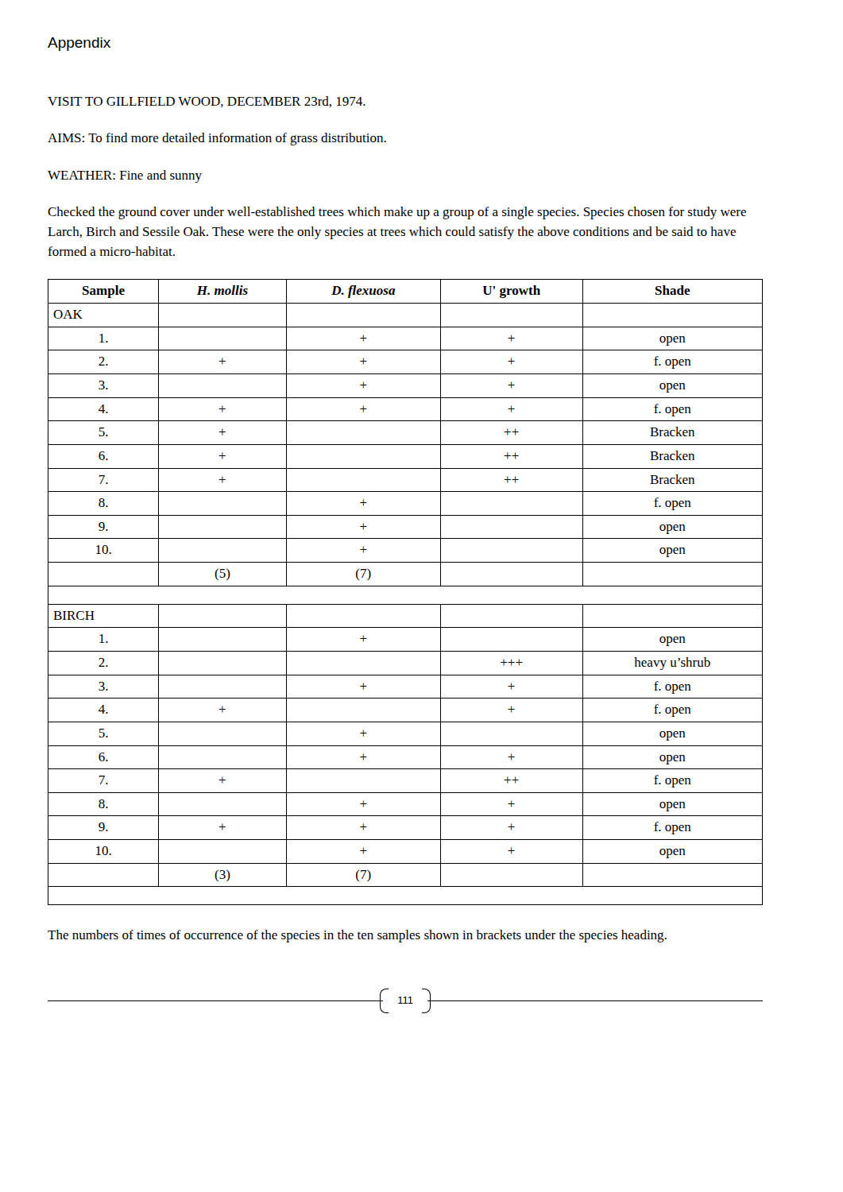Appendix
VISIT TO GILLFIELD WOOD, DECEMBER 23rd, 1974.
AIMS: To find more detailed information of grass distribution.
WEATHER: Fine and sunny
Checked the ground cover under well-established trees which make up a group of a single species. Species chosen for study were Larch, Birch and Sessile Oak. These were the only species at trees which could satisfy the above conditions and be said to have formed a micro-habitat.
| Sample | H. mollis | D. flexuosa | U' growth | Shade |
| --- | --- | --- | --- | --- |
| OAK | | | | |
| 1. | | + | + | open |
| 2. | + | + | + | f. open |
| 3. | | + | + | open |
| 4. | + | + | + | f. open |
| 5. | + | | ++ | Bracken |
| 6. | + | | ++ | Bracken |
| 7. | + | | ++ | Bracken |
| 8. | | + | | f. open |
| 9. | | + | | open |
| 10. | | + | | open |
| | (5) | (7) | | |
| BIRCH | | | | |
| 1. | | + | | open |
| 2. | | | +++ | heavy u’shrub |
| 3. | | + | + | f. open |
| 4. | + | | + | f. open |
| 5. | | + | | open |
| 6. | | + | + | open |
| 7. | + | | ++ | f. open |
| 8. | | + | + | open |
| 9. | + | + | + | f. open |
| 10. | | + | + | open |
| | (3) | (7) | | |
The numbers of times of occurrence of the species in the ten samples shown in brackets under the species heading.
111